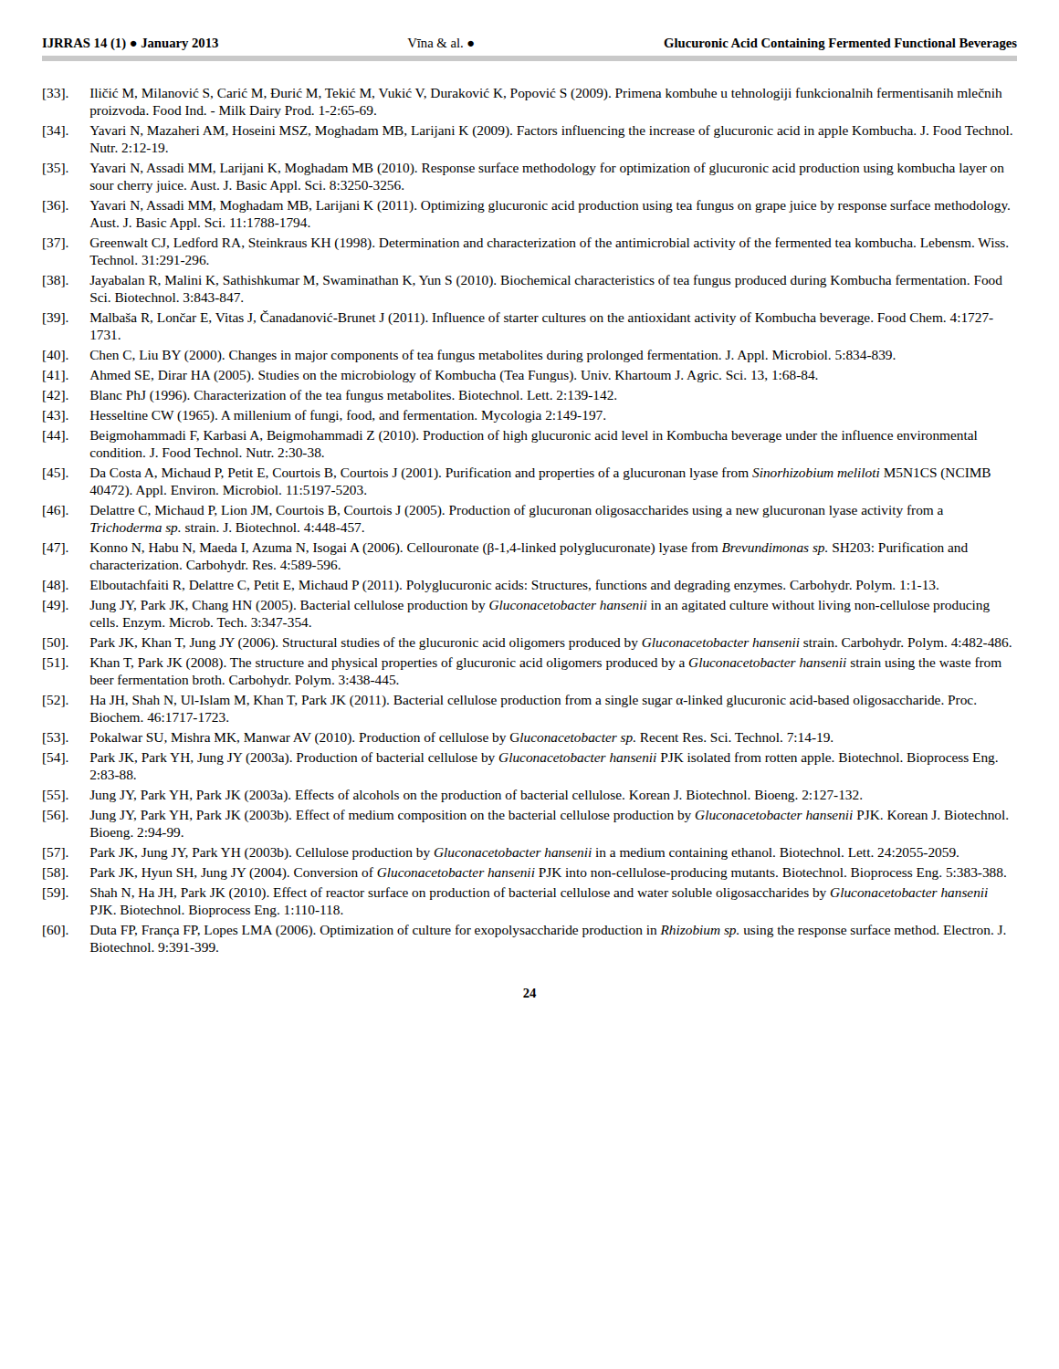IJRRAS 14 (1) ● January 2013
Vīna & al. ●
Glucuronic Acid Containing Fermented Functional Beverages
[33]. Iličić M, Milanović S, Carić M, Đurić M, Tekić M, Vukić V, Duraković K, Popović S (2009). Primena kombuhe u tehnologiji funkcionalnih fermentisanih mlečnih proizvoda. Food Ind. - Milk Dairy Prod. 1-2:65-69.
[34]. Yavari N, Mazaheri AM, Hoseini MSZ, Moghadam MB, Larijani K (2009). Factors influencing the increase of glucuronic acid in apple Kombucha. J. Food Technol. Nutr. 2:12-19.
[35]. Yavari N, Assadi MM, Larijani K, Moghadam MB (2010). Response surface methodology for optimization of glucuronic acid production using kombucha layer on sour cherry juice. Aust. J. Basic Appl. Sci. 8:3250-3256.
[36]. Yavari N, Assadi MM, Moghadam MB, Larijani K (2011). Optimizing glucuronic acid production using tea fungus on grape juice by response surface methodology. Aust. J. Basic Appl. Sci. 11:1788-1794.
[37]. Greenwalt CJ, Ledford RA, Steinkraus KH (1998). Determination and characterization of the antimicrobial activity of the fermented tea kombucha. Lebensm. Wiss. Technol. 31:291-296.
[38]. Jayabalan R, Malini K, Sathishkumar M, Swaminathan K, Yun S (2010). Biochemical characteristics of tea fungus produced during Kombucha fermentation. Food Sci. Biotechnol. 3:843-847.
[39]. Malbaša R, Lončar E, Vitas J, Čanadanović-Brunet J (2011). Influence of starter cultures on the antioxidant activity of Kombucha beverage. Food Chem. 4:1727-1731.
[40]. Chen C, Liu BY (2000). Changes in major components of tea fungus metabolites during prolonged fermentation. J. Appl. Microbiol. 5:834-839.
[41]. Ahmed SE, Dirar HA (2005). Studies on the microbiology of Kombucha (Tea Fungus). Univ. Khartoum J. Agric. Sci. 13, 1:68-84.
[42]. Blanc PhJ (1996). Characterization of the tea fungus metabolites. Biotechnol. Lett. 2:139-142.
[43]. Hesseltine CW (1965). A millenium of fungi, food, and fermentation. Mycologia 2:149-197.
[44]. Beigmohammadi F, Karbasi A, Beigmohammadi Z (2010). Production of high glucuronic acid level in Kombucha beverage under the influence environmental condition. J. Food Technol. Nutr. 2:30-38.
[45]. Da Costa A, Michaud P, Petit E, Courtois B, Courtois J (2001). Purification and properties of a glucuronan lyase from Sinorhizobium meliloti M5N1CS (NCIMB 40472). Appl. Environ. Microbiol. 11:5197-5203.
[46]. Delattre C, Michaud P, Lion JM, Courtois B, Courtois J (2005). Production of glucuronan oligosaccharides using a new glucuronan lyase activity from a Trichoderma sp. strain. J. Biotechnol. 4:448-457.
[47]. Konno N, Habu N, Maeda I, Azuma N, Isogai A (2006). Cellouronate (β-1,4-linked polyglucuronate) lyase from Brevundimonas sp. SH203: Purification and characterization. Carbohydr. Res. 4:589-596.
[48]. Elboutachfaiti R, Delattre C, Petit E, Michaud P (2011). Polyglucuronic acids: Structures, functions and degrading enzymes. Carbohydr. Polym. 1:1-13.
[49]. Jung JY, Park JK, Chang HN (2005). Bacterial cellulose production by Gluconacetobacter hansenii in an agitated culture without living non-cellulose producing cells. Enzym. Microb. Tech. 3:347-354.
[50]. Park JK, Khan T, Jung JY (2006). Structural studies of the glucuronic acid oligomers produced by Gluconacetobacter hansenii strain. Carbohydr. Polym. 4:482-486.
[51]. Khan T, Park JK (2008). The structure and physical properties of glucuronic acid oligomers produced by a Gluconacetobacter hansenii strain using the waste from beer fermentation broth. Carbohydr. Polym. 3:438-445.
[52]. Ha JH, Shah N, Ul-Islam M, Khan T, Park JK (2011). Bacterial cellulose production from a single sugar α-linked glucuronic acid-based oligosaccharide. Proc. Biochem. 46:1717-1723.
[53]. Pokalwar SU, Mishra MK, Manwar AV (2010). Production of cellulose by Gluconacetobacter sp. Recent Res. Sci. Technol. 7:14-19.
[54]. Park JK, Park YH, Jung JY (2003a). Production of bacterial cellulose by Gluconacetobacter hansenii PJK isolated from rotten apple. Biotechnol. Bioprocess Eng. 2:83-88.
[55]. Jung JY, Park YH, Park JK (2003a). Effects of alcohols on the production of bacterial cellulose. Korean J. Biotechnol. Bioeng. 2:127-132.
[56]. Jung JY, Park YH, Park JK (2003b). Effect of medium composition on the bacterial cellulose production by Gluconacetobacter hansenii PJK. Korean J. Biotechnol. Bioeng. 2:94-99.
[57]. Park JK, Jung JY, Park YH (2003b). Cellulose production by Gluconacetobacter hansenii in a medium containing ethanol. Biotechnol. Lett. 24:2055-2059.
[58]. Park JK, Hyun SH, Jung JY (2004). Conversion of Gluconacetobacter hansenii PJK into non-cellulose-producing mutants. Biotechnol. Bioprocess Eng. 5:383-388.
[59]. Shah N, Ha JH, Park JK (2010). Effect of reactor surface on production of bacterial cellulose and water soluble oligosaccharides by Gluconacetobacter hansenii PJK. Biotechnol. Bioprocess Eng. 1:110-118.
[60]. Duta FP, França FP, Lopes LMA (2006). Optimization of culture for exopolysaccharide production in Rhizobium sp. using the response surface method. Electron. J. Biotechnol. 9:391-399.
24